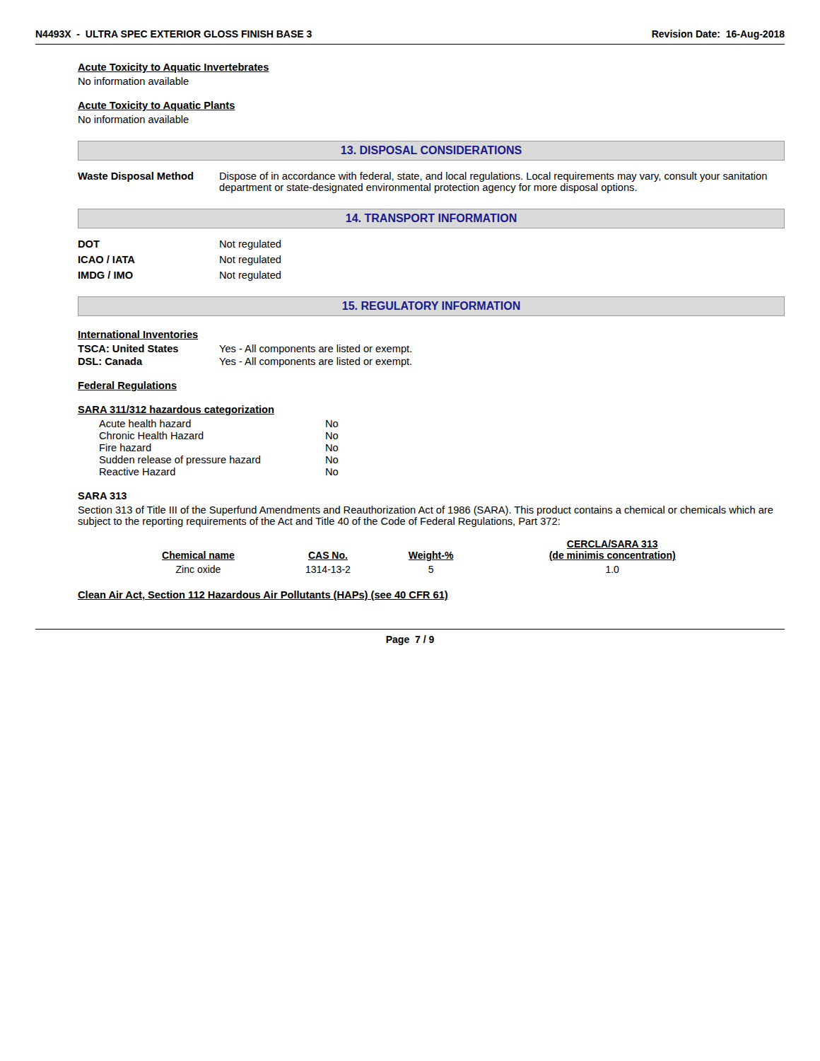N4493X - ULTRA SPEC EXTERIOR GLOSS FINISH BASE 3
Revision Date: 16-Aug-2018
Acute Toxicity to Aquatic Invertebrates
No information available
Acute Toxicity to Aquatic Plants
No information available
13. DISPOSAL CONSIDERATIONS
Waste Disposal Method
Dispose of in accordance with federal, state, and local regulations. Local requirements may vary, consult your sanitation department or state-designated environmental protection agency for more disposal options.
14. TRANSPORT INFORMATION
DOT
Not regulated
ICAO / IATA
Not regulated
IMDG / IMO
Not regulated
15. REGULATORY INFORMATION
International Inventories
TSCA: United States
Yes - All components are listed or exempt.
DSL: Canada
Yes - All components are listed or exempt.
Federal Regulations
SARA 311/312 hazardous categorization
Acute health hazard
No
Chronic Health Hazard
No
Fire hazard
No
Sudden release of pressure hazard
No
Reactive Hazard
No
SARA 313
Section 313 of Title III of the Superfund Amendments and Reauthorization Act of 1986 (SARA). This product contains a chemical or chemicals which are subject to the reporting requirements of the Act and Title 40 of the Code of Federal Regulations, Part 372:
| Chemical name | CAS No. | Weight-% | CERCLA/SARA 313 (de minimis concentration) |
| --- | --- | --- | --- |
| Zinc oxide | 1314-13-2 | 5 | 1.0 |
Clean Air Act, Section 112 Hazardous Air Pollutants (HAPs) (see 40 CFR 61)
Page 7 / 9